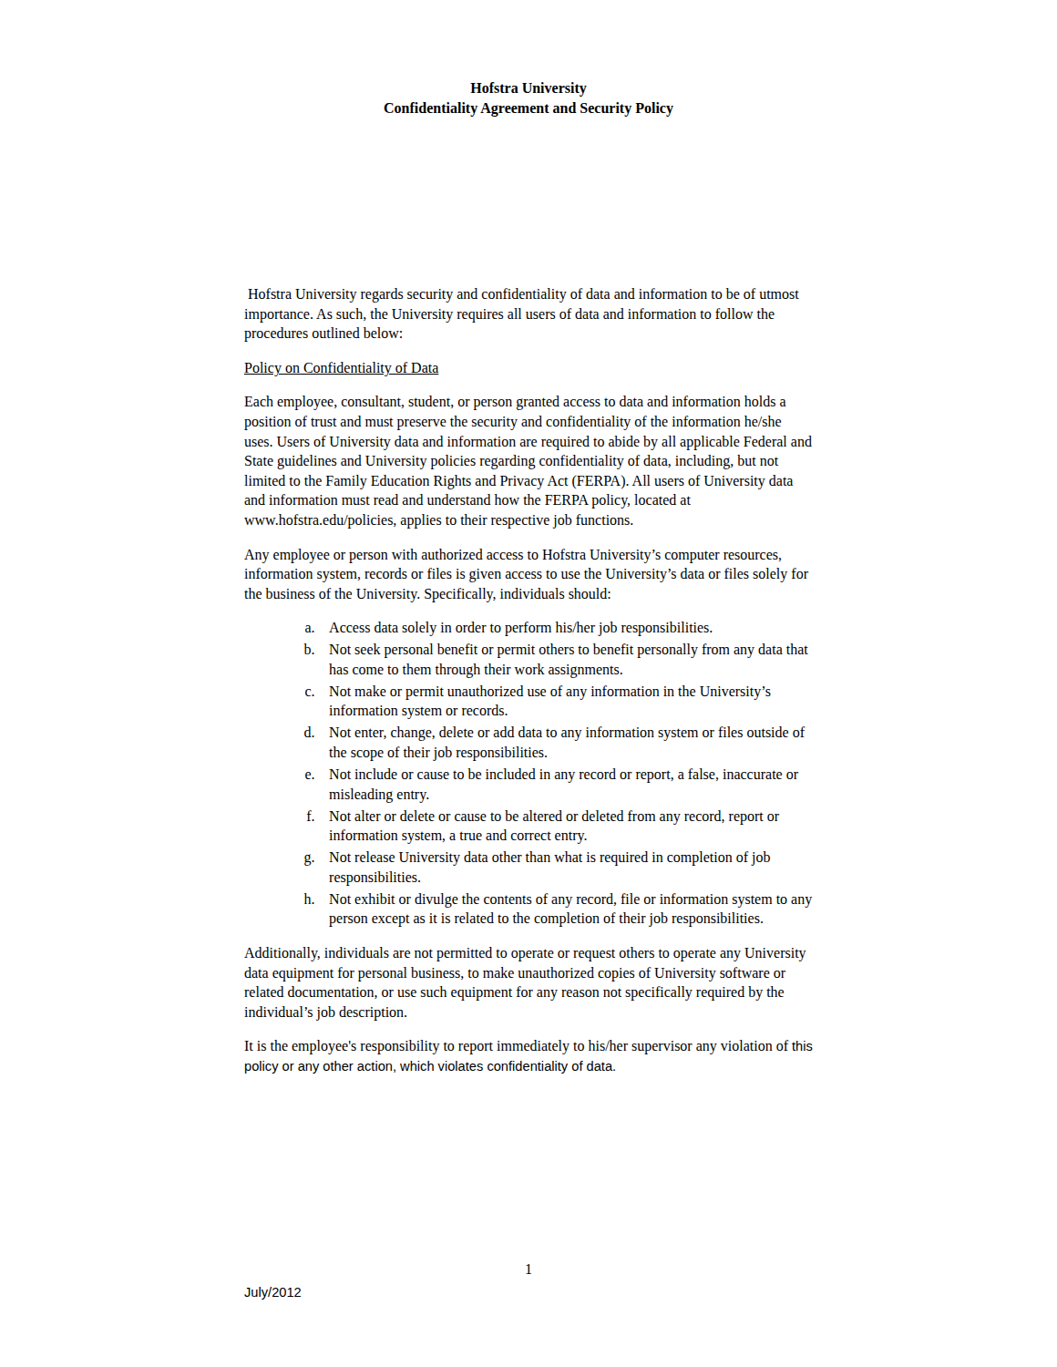Hofstra University Confidentiality Agreement and Security Policy
Hofstra University regards security and confidentiality of data and information to be of utmost importance. As such, the University requires all users of data and information to follow the procedures outlined below:
Policy on Confidentiality of Data
Each employee, consultant, student, or person granted access to data and information holds a position of trust and must preserve the security and confidentiality of the information he/she uses. Users of University data and information are required to abide by all applicable Federal and State guidelines and University policies regarding confidentiality of data, including, but not limited to the Family Education Rights and Privacy Act (FERPA). All users of University data and information must read and understand how the FERPA policy, located at www.hofstra.edu/policies, applies to their respective job functions.
Any employee or person with authorized access to Hofstra University’s computer resources, information system, records or files is given access to use the University’s data or files solely for the business of the University. Specifically, individuals should:
Access data solely in order to perform his/her job responsibilities.
Not seek personal benefit or permit others to benefit personally from any data that has come to them through their work assignments.
Not make or permit unauthorized use of any information in the University’s information system or records.
Not enter, change, delete or add data to any information system or files outside of the scope of their job responsibilities.
Not include or cause to be included in any record or report, a false, inaccurate or misleading entry.
Not alter or delete or cause to be altered or deleted from any record, report or information system, a true and correct entry.
Not release University data other than what is required in completion of job responsibilities.
Not exhibit or divulge the contents of any record, file or information system to any person except as it is related to the completion of their job responsibilities.
Additionally, individuals are not permitted to operate or request others to operate any University data equipment for personal business, to make unauthorized copies of University software or related documentation, or use such equipment for any reason not specifically required by the individual’s job description.
It is the employee's responsibility to report immediately to his/her supervisor any violation of this policy or any other action, which violates confidentiality of data.
1
July/2012